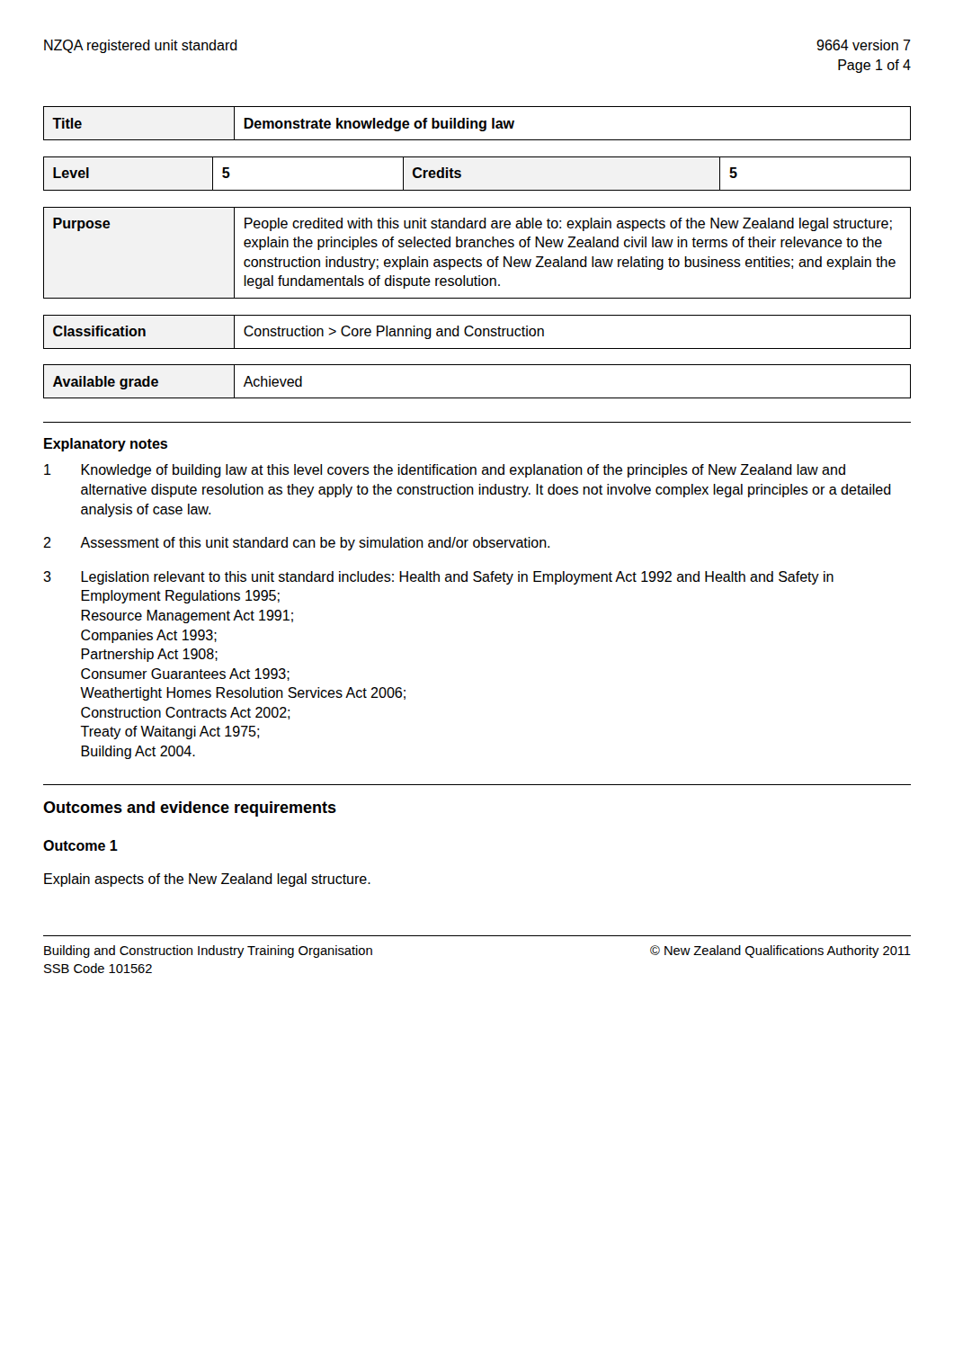NZQA registered unit standard
9664 version 7
Page 1 of 4
| Title | Demonstrate knowledge of building law |
| Level | 5 | Credits | 5 |
| Purpose | People credited with this unit standard are able to: explain aspects of the New Zealand legal structure; explain the principles of selected branches of New Zealand civil law in terms of their relevance to the construction industry; explain aspects of New Zealand law relating to business entities; and explain the legal fundamentals of dispute resolution. |
| Classification | Construction > Core Planning and Construction |
| Available grade | Achieved |
Explanatory notes
1 Knowledge of building law at this level covers the identification and explanation of the principles of New Zealand law and alternative dispute resolution as they apply to the construction industry. It does not involve complex legal principles or a detailed analysis of case law.
2 Assessment of this unit standard can be by simulation and/or observation.
3 Legislation relevant to this unit standard includes: Health and Safety in Employment Act 1992 and Health and Safety in Employment Regulations 1995;
Resource Management Act 1991;
Companies Act 1993;
Partnership Act 1908;
Consumer Guarantees Act 1993;
Weathertight Homes Resolution Services Act 2006;
Construction Contracts Act 2002;
Treaty of Waitangi Act 1975;
Building Act 2004.
Outcomes and evidence requirements
Outcome 1
Explain aspects of the New Zealand legal structure.
Building and Construction Industry Training Organisation
SSB Code 101562
© New Zealand Qualifications Authority 2011